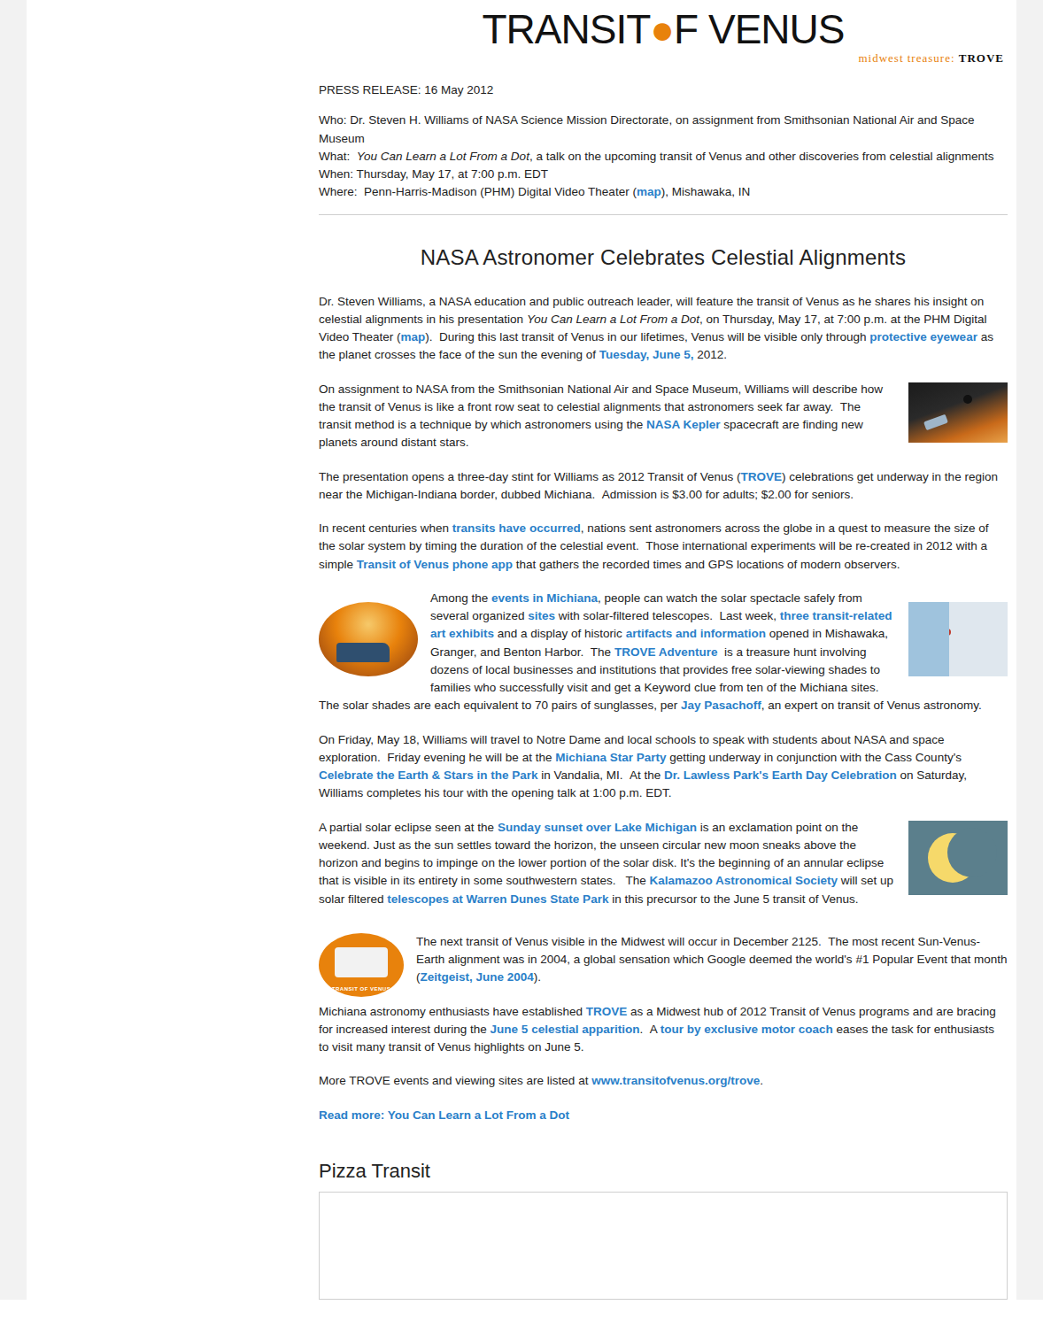TRANSIT●F VENUS
midwest treasure: TROVE
PRESS RELEASE: 16 May 2012
Who: Dr. Steven H. Williams of NASA Science Mission Directorate, on assignment from Smithsonian National Air and Space Museum
What: You Can Learn a Lot From a Dot, a talk on the upcoming transit of Venus and other discoveries from celestial alignments
When: Thursday, May 17, at 7:00 p.m. EDT
Where: Penn-Harris-Madison (PHM) Digital Video Theater (map), Mishawaka, IN
NASA Astronomer Celebrates Celestial Alignments
Dr. Steven Williams, a NASA education and public outreach leader, will feature the transit of Venus as he shares his insight on celestial alignments in his presentation You Can Learn a Lot From a Dot, on Thursday, May 17, at 7:00 p.m. at the PHM Digital Video Theater (map). During this last transit of Venus in our lifetimes, Venus will be visible only through protective eyewear as the planet crosses the face of the sun the evening of Tuesday, June 5, 2012.
On assignment to NASA from the Smithsonian National Air and Space Museum, Williams will describe how the transit of Venus is like a front row seat to celestial alignments that astronomers seek far away. The transit method is a technique by which astronomers using the NASA Kepler spacecraft are finding new planets around distant stars.
The presentation opens a three-day stint for Williams as 2012 Transit of Venus (TROVE) celebrations get underway in the region near the Michigan-Indiana border, dubbed Michiana. Admission is $3.00 for adults; $2.00 for seniors.
In recent centuries when transits have occurred, nations sent astronomers across the globe in a quest to measure the size of the solar system by timing the duration of the celestial event. Those international experiments will be re-created in 2012 with a simple Transit of Venus phone app that gathers the recorded times and GPS locations of modern observers.
Among the events in Michiana, people can watch the solar spectacle safely from several organized sites with solar-filtered telescopes. Last week, three transit-related art exhibits and a display of historic artifacts and information opened in Mishawaka, Granger, and Benton Harbor. The TROVE Adventure is a treasure hunt involving dozens of local businesses and institutions that provides free solar-viewing shades to families who successfully visit and get a Keyword clue from ten of the Michiana sites. The solar shades are each equivalent to 70 pairs of sunglasses, per Jay Pasachoff, an expert on transit of Venus astronomy.
On Friday, May 18, Williams will travel to Notre Dame and local schools to speak with students about NASA and space exploration. Friday evening he will be at the Michiana Star Party getting underway in conjunction with the Cass County's Celebrate the Earth & Stars in the Park in Vandalia, MI. At the Dr. Lawless Park's Earth Day Celebration on Saturday, Williams completes his tour with the opening talk at 1:00 p.m. EDT.
A partial solar eclipse seen at the Sunday sunset over Lake Michigan is an exclamation point on the weekend. Just as the sun settles toward the horizon, the unseen circular new moon sneaks above the horizon and begins to impinge on the lower portion of the solar disk. It's the beginning of an annular eclipse that is visible in its entirety in some southwestern states. The Kalamazoo Astronomical Society will set up solar filtered telescopes at Warren Dunes State Park in this precursor to the June 5 transit of Venus.
TRANSIT OF VENUS
The next transit of Venus visible in the Midwest will occur in December 2125. The most recent Sun-Venus-Earth alignment was in 2004, a global sensation which Google deemed the world's #1 Popular Event that month (Zeitgeist, June 2004).
Michiana astronomy enthusiasts have established TROVE as a Midwest hub of 2012 Transit of Venus programs and are bracing for increased interest during the June 5 celestial apparition. A tour by exclusive motor coach eases the task for enthusiasts to visit many transit of Venus highlights on June 5.
More TROVE events and viewing sites are listed at www.transitofvenus.org/trove.
Read more: You Can Learn a Lot From a Dot
Pizza Transit